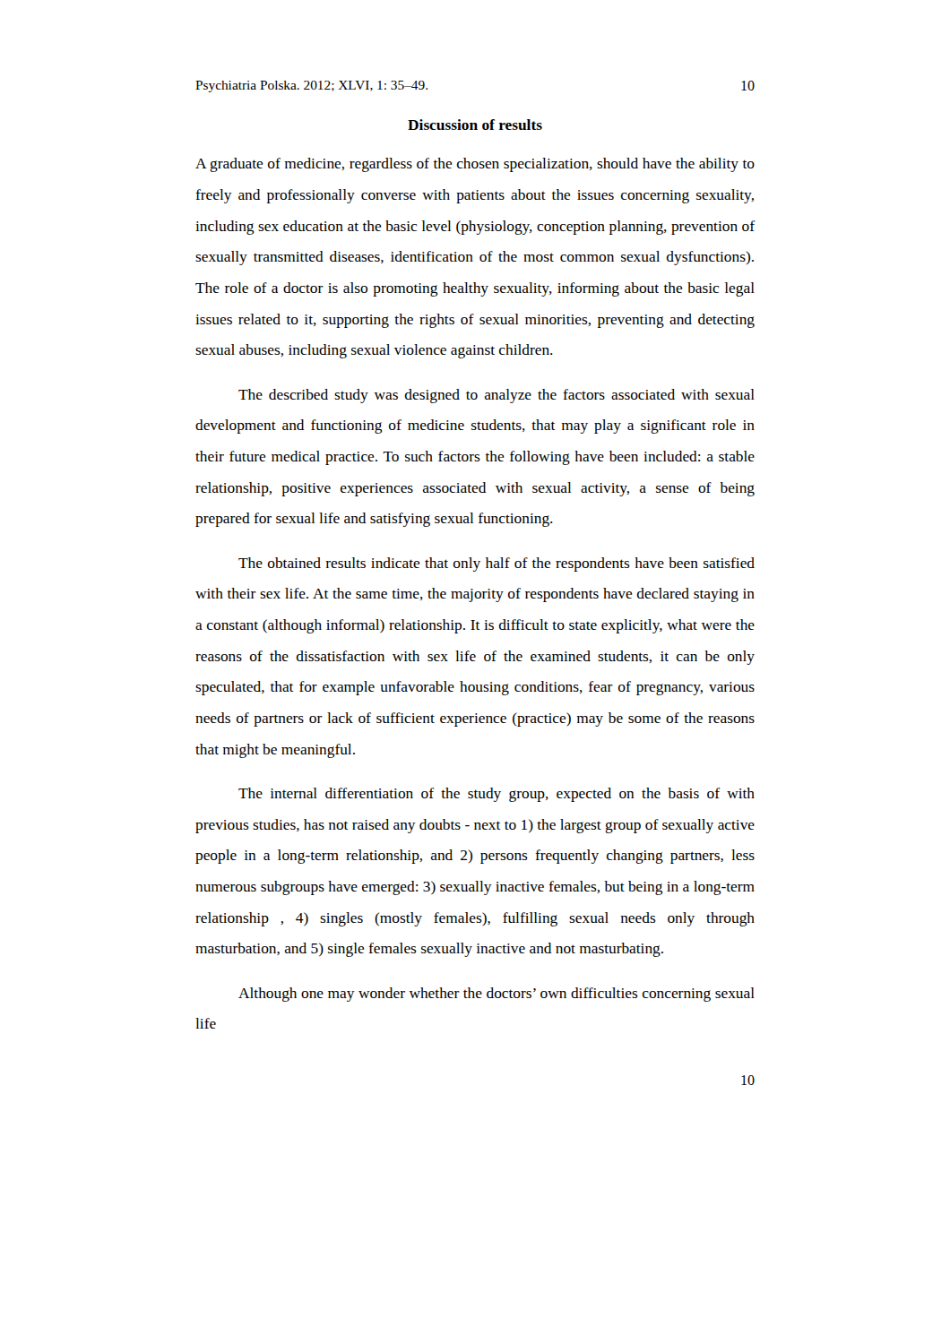Psychiatria Polska. 2012; XLVI, 1: 35–49.
10
Discussion of results
A graduate of medicine, regardless of the chosen specialization, should have the ability to freely and professionally converse with patients about the issues concerning sexuality, including sex education at the basic level (physiology, conception planning, prevention of sexually transmitted diseases, identification of the most common sexual dysfunctions). The role of a doctor is also promoting healthy sexuality, informing about the basic legal issues related to it, supporting the rights of sexual minorities, preventing and detecting sexual abuses, including sexual violence against children.
The described study was designed to analyze the factors associated with sexual development and functioning of medicine students, that may play a significant role in their future medical practice. To such factors the following have been included: a stable relationship, positive experiences associated with sexual activity, a sense of being prepared for sexual life and satisfying sexual functioning.
The obtained results indicate that only half of the respondents have been satisfied with their sex life. At the same time, the majority of respondents have declared staying in a constant (although informal) relationship. It is difficult to state explicitly, what were the reasons of the dissatisfaction with sex life of the examined students, it can be only speculated, that for example unfavorable housing conditions, fear of pregnancy, various needs of partners or lack of sufficient experience (practice) may be some of the reasons that might be meaningful.
The internal differentiation of the study group, expected on the basis of with previous studies, has not raised any doubts - next to 1) the largest group of sexually active people in a long-term relationship, and 2) persons frequently changing partners, less numerous subgroups have emerged: 3) sexually inactive females, but being in a long-term relationship , 4) singles (mostly females), fulfilling sexual needs only through masturbation, and 5) single females sexually inactive and not masturbating.
Although one may wonder whether the doctors’ own difficulties concerning sexual life
10